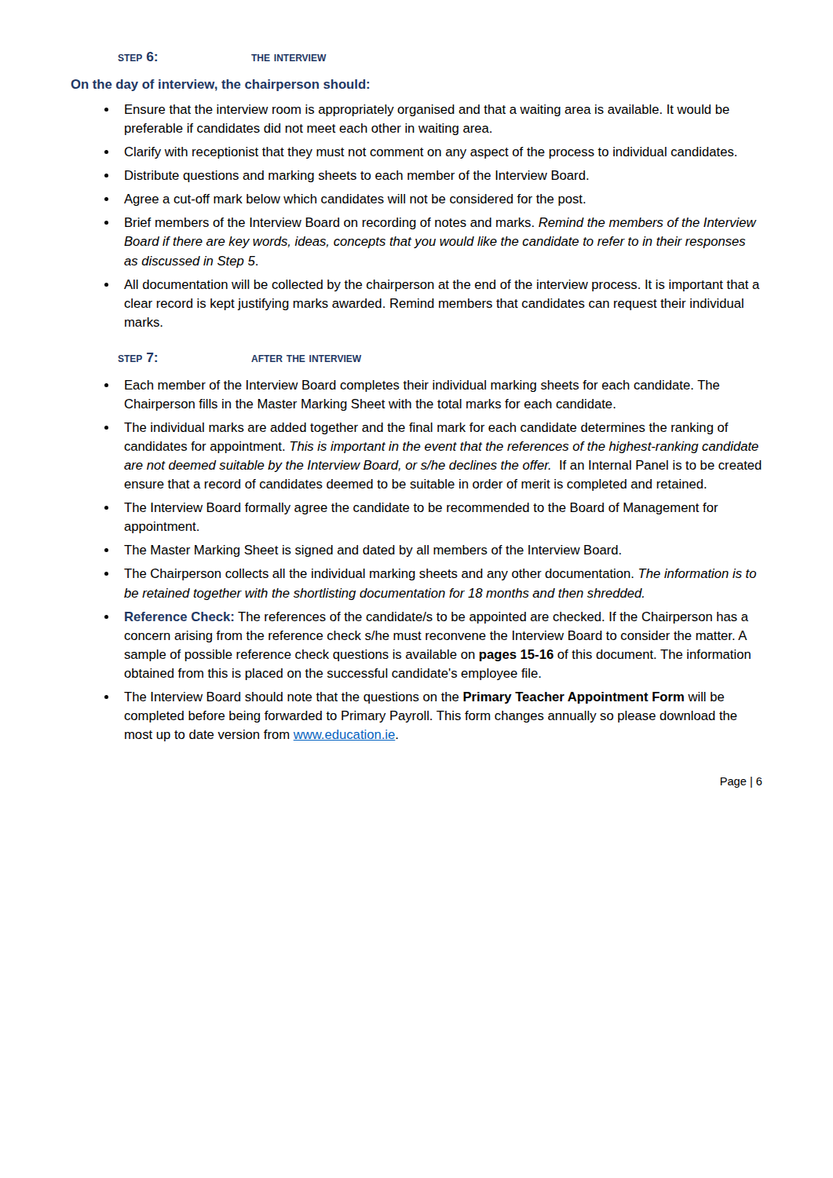Step 6: The Interview
On the day of interview, the chairperson should:
Ensure that the interview room is appropriately organised and that a waiting area is available. It would be preferable if candidates did not meet each other in waiting area.
Clarify with receptionist that they must not comment on any aspect of the process to individual candidates.
Distribute questions and marking sheets to each member of the Interview Board.
Agree a cut-off mark below which candidates will not be considered for the post.
Brief members of the Interview Board on recording of notes and marks. Remind the members of the Interview Board if there are key words, ideas, concepts that you would like the candidate to refer to in their responses as discussed in Step 5.
All documentation will be collected by the chairperson at the end of the interview process. It is important that a clear record is kept justifying marks awarded. Remind members that candidates can request their individual marks.
Step 7: After the Interview
Each member of the Interview Board completes their individual marking sheets for each candidate. The Chairperson fills in the Master Marking Sheet with the total marks for each candidate.
The individual marks are added together and the final mark for each candidate determines the ranking of candidates for appointment. This is important in the event that the references of the highest-ranking candidate are not deemed suitable by the Interview Board, or s/he declines the offer. If an Internal Panel is to be created ensure that a record of candidates deemed to be suitable in order of merit is completed and retained.
The Interview Board formally agree the candidate to be recommended to the Board of Management for appointment.
The Master Marking Sheet is signed and dated by all members of the Interview Board.
The Chairperson collects all the individual marking sheets and any other documentation. The information is to be retained together with the shortlisting documentation for 18 months and then shredded.
Reference Check: The references of the candidate/s to be appointed are checked. If the Chairperson has a concern arising from the reference check s/he must reconvene the Interview Board to consider the matter. A sample of possible reference check questions is available on pages 15-16 of this document. The information obtained from this is placed on the successful candidate's employee file.
The Interview Board should note that the questions on the Primary Teacher Appointment Form will be completed before being forwarded to Primary Payroll. This form changes annually so please download the most up to date version from www.education.ie.
Page | 6